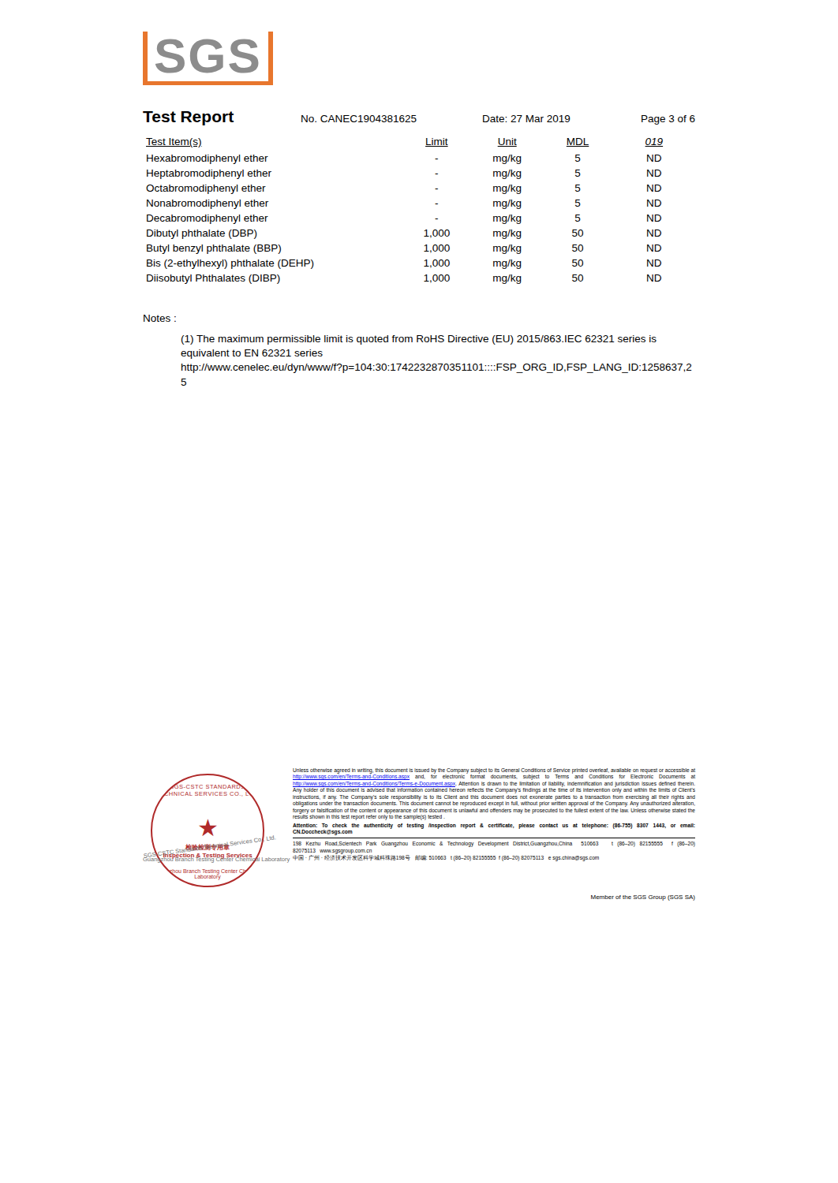SGS
Test Report
No. CANEC1904381625
Date: 27 Mar 2019
Page 3 of 6
| Test Item(s) | Limit | Unit | MDL | 019 |
| --- | --- | --- | --- | --- |
| Hexabromodiphenyl ether | - | mg/kg | 5 | ND |
| Heptabromodiphenyl ether | - | mg/kg | 5 | ND |
| Octabromodiphenyl ether | - | mg/kg | 5 | ND |
| Nonabromodiphenyl ether | - | mg/kg | 5 | ND |
| Decabromodiphenyl ether | - | mg/kg | 5 | ND |
| Dibutyl phthalate (DBP) | 1,000 | mg/kg | 50 | ND |
| Butyl benzyl phthalate (BBP) | 1,000 | mg/kg | 50 | ND |
| Bis (2-ethylhexyl) phthalate (DEHP) | 1,000 | mg/kg | 50 | ND |
| Diisobutyl Phthalates (DIBP) | 1,000 | mg/kg | 50 | ND |
Notes :
(1) The maximum permissible limit is quoted from RoHS Directive (EU) 2015/863.IEC 62321 series is equivalent to EN 62321 series
http://www.cenelec.eu/dyn/www/f?p=104:30:1742232870351101::::FSP_ORG_ID,FSP_LANG_ID:1258637,25
SGS-CSTC STANDARDS TECHNICAL SERVICES CO., LTD.
★
检验检测专用章
Inspection & Testing Services
Guangzhou Branch Testing Center Chemical Laboratory
SGS-CSTC Standards Technical Services Co., Ltd.
Guangzhou Branch Testing Center Chemical Laboratory
Unless otherwise agreed in writing, this document is issued by the Company subject to its General Conditions of Service printed overleaf, available on request or accessible at http://www.sgs.com/en/Terms-and-Conditions.aspx and, for electronic format documents, subject to Terms and Conditions for Electronic Documents at http://www.sgs.com/en/Terms-and-Conditions/Terms-e-Document.aspx. Attention is drawn to the limitation of liability, indemnification and jurisdiction issues defined therein. Any holder of this document is advised that information contained hereon reflects the Company's findings at the time of its intervention only and within the limits of Client's instructions, if any. The Company's sole responsibility is to its Client and this document does not exonerate parties to a transaction from exercising all their rights and obligations under the transaction documents. This document cannot be reproduced except in full, without prior written approval of the Company. Any unauthorized alteration, forgery or falsification of the content or appearance of this document is unlawful and offenders may be prosecuted to the fullest extent of the law. Unless otherwise stated the results shown in this test report refer only to the sample(s) tested .
Attention: To check the authenticity of testing /inspection report & certificate, please contact us at telephone: (86-755) 8307 1443, or email: CN.Doccheck@sgs.com
198 Kezhu Road,Scientech Park Guangzhou Economic & Technology Development District,Guangzhou,China 510663 t (86–20) 82155555 f (86–20) 82075113 www.sgsgroup.com.cn
中国 · 广州 · 经济技术开发区科学城科珠路198号 邮编: 510663 t (86–20) 82155555 f (86–20) 82075113 e sgs.china@sgs.com
Member of the SGS Group (SGS SA)